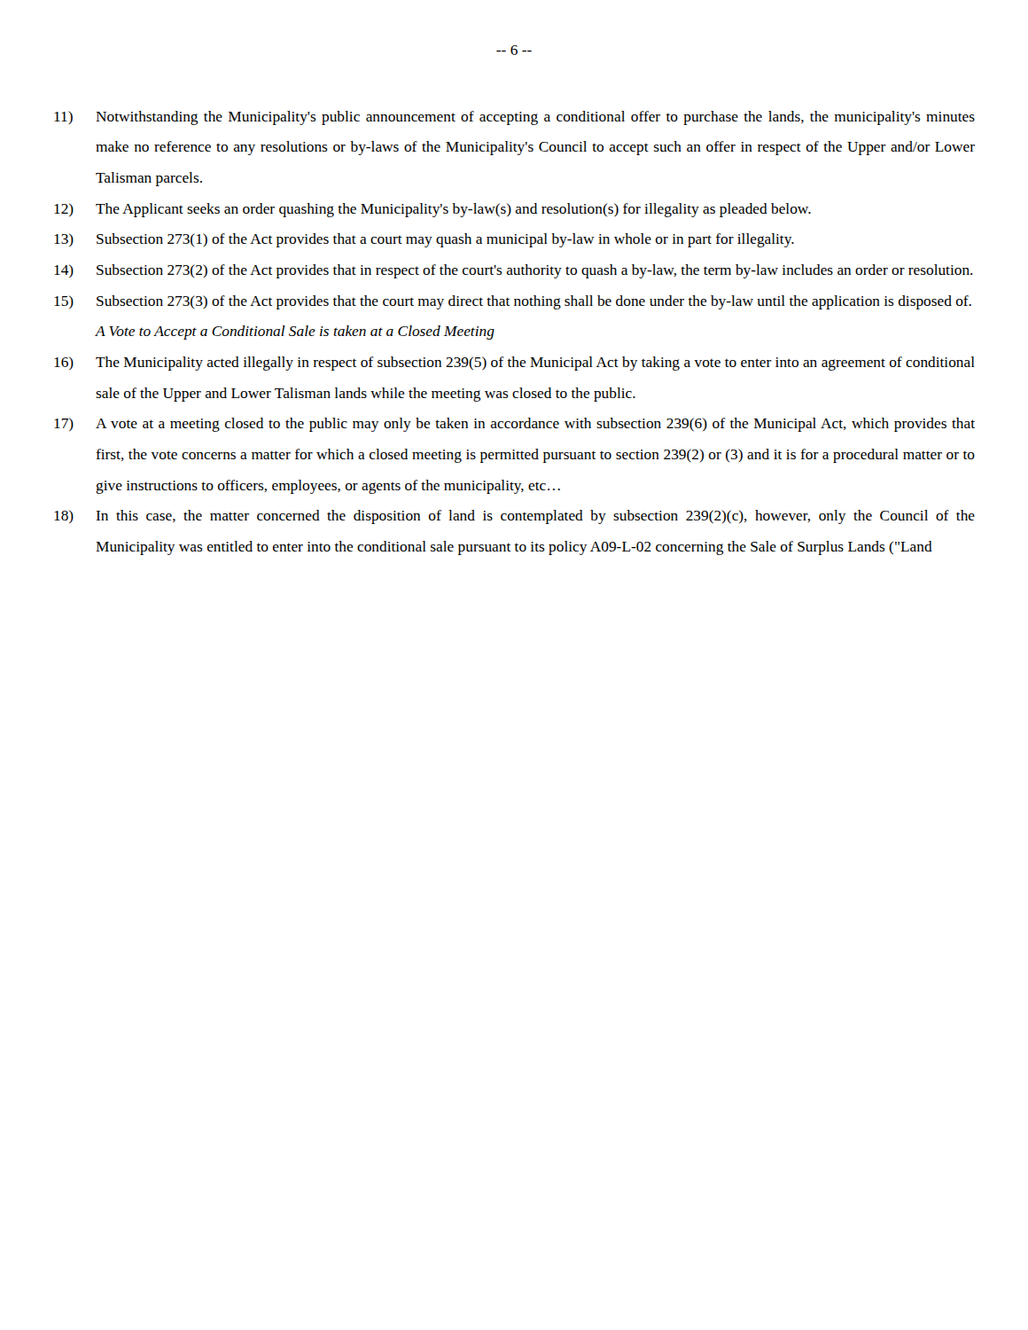-- 6 --
Notwithstanding the Municipality's public announcement of accepting a conditional offer to purchase the lands, the municipality's minutes make no reference to any resolutions or by-laws of the Municipality's Council to accept such an offer in respect of the Upper and/or Lower Talisman parcels.
The Applicant seeks an order quashing the Municipality's by-law(s) and resolution(s) for illegality as pleaded below.
Subsection 273(1) of the Act provides that a court may quash a municipal by-law in whole or in part for illegality.
Subsection 273(2) of the Act provides that in respect of the court's authority to quash a by-law, the term by-law includes an order or resolution.
Subsection 273(3) of the Act provides that the court may direct that nothing shall be done under the by-law until the application is disposed of.
A Vote to Accept a Conditional Sale is taken at a Closed Meeting
The Municipality acted illegally in respect of subsection 239(5) of the Municipal Act by taking a vote to enter into an agreement of conditional sale of the Upper and Lower Talisman lands while the meeting was closed to the public.
A vote at a meeting closed to the public may only be taken in accordance with subsection 239(6) of the Municipal Act, which provides that first, the vote concerns a matter for which a closed meeting is permitted pursuant to section 239(2) or (3) and it is for a procedural matter or to give instructions to officers, employees, or agents of the municipality, etc…
In this case, the matter concerned the disposition of land is contemplated by subsection 239(2)(c), however, only the Council of the Municipality was entitled to enter into the conditional sale pursuant to its policy A09-L-02 concerning the Sale of Surplus Lands ("Land